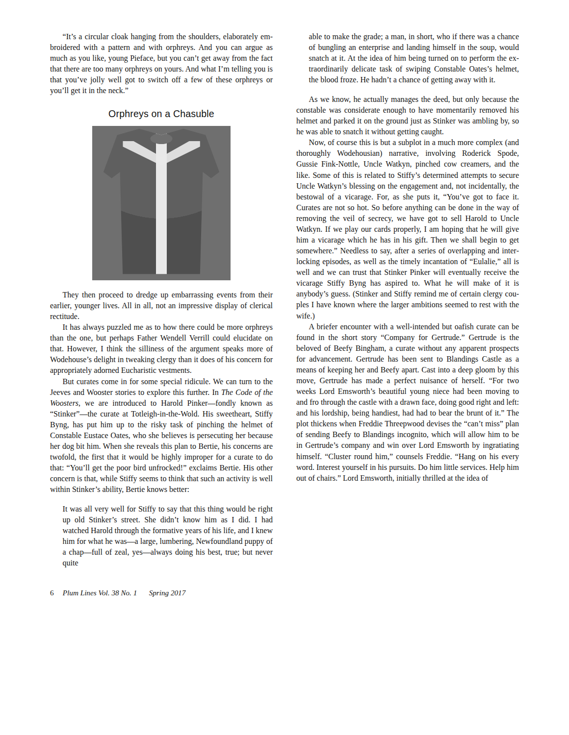“It’s a circular cloak hanging from the shoulders, elaborately embroidered with a pattern and with orphreys. And you can argue as much as you like, young Pieface, but you can’t get away from the fact that there are too many orphreys on yours. And what I’m telling you is that you’ve jolly well got to switch off a few of these orphreys or you’ll get it in the neck.”
Orphreys on a Chasuble
They then proceed to dredge up embarrassing events from their earlier, younger lives. All in all, not an impressive display of clerical rectitude.
It has always puzzled me as to how there could be more orphreys than the one, but perhaps Father Wendell Verrill could elucidate on that. However, I think the silliness of the argument speaks more of Wodehouse’s delight in tweaking clergy than it does of his concern for appropriately adorned Eucharistic vestments.
But curates come in for some special ridicule. We can turn to the Jeeves and Wooster stories to explore this further. In The Code of the Woosters, we are introduced to Harold Pinker—fondly known as “Stinker”—the curate at Totleigh-in-the-Wold. His sweetheart, Stiffy Byng, has put him up to the risky task of pinching the helmet of Constable Eustace Oates, who she believes is persecuting her because her dog bit him. When she reveals this plan to Bertie, his concerns are twofold, the first that it would be highly improper for a curate to do that: “You’ll get the poor bird unfrocked!” exclaims Bertie. His other concern is that, while Stiffy seems to think that such an activity is well within Stinker’s ability, Bertie knows better:
It was all very well for Stiffy to say that this thing would be right up old Stinker’s street. She didn’t know him as I did. I had watched Harold through the formative years of his life, and I knew him for what he was—a large, lumbering, Newfoundland puppy of a chap—full of zeal, yes—always doing his best, true; but never quite
able to make the grade; a man, in short, who if there was a chance of bungling an enterprise and landing himself in the soup, would snatch at it. At the idea of him being turned on to perform the extraordinarily delicate task of swiping Constable Oates’s helmet, the blood froze. He hadn’t a chance of getting away with it.
As we know, he actually manages the deed, but only because the constable was considerate enough to have momentarily removed his helmet and parked it on the ground just as Stinker was ambling by, so he was able to snatch it without getting caught.
Now, of course this is but a subplot in a much more complex (and thoroughly Wodehousian) narrative, involving Roderick Spode, Gussie Fink-Nottle, Uncle Watkyn, pinched cow creamers, and the like. Some of this is related to Stiffy’s determined attempts to secure Uncle Watkyn’s blessing on the engagement and, not incidentally, the bestowal of a vicarage. For, as she puts it, “You’ve got to face it. Curates are not so hot. So before anything can be done in the way of removing the veil of secrecy, we have got to sell Harold to Uncle Watkyn. If we play our cards properly, I am hoping that he will give him a vicarage which he has in his gift. Then we shall begin to get somewhere.” Needless to say, after a series of overlapping and interlocking episodes, as well as the timely incantation of “Eulalie,” all is well and we can trust that Stinker Pinker will eventually receive the vicarage Stiffy Byng has aspired to. What he will make of it is anybody’s guess. (Stinker and Stiffy remind me of certain clergy couples I have known where the larger ambitions seemed to rest with the wife.)
A briefer encounter with a well-intended but oafish curate can be found in the short story “Company for Gertrude.” Gertrude is the beloved of Beefy Bingham, a curate without any apparent prospects for advancement. Gertrude has been sent to Blandings Castle as a means of keeping her and Beefy apart. Cast into a deep gloom by this move, Gertrude has made a perfect nuisance of herself. “For two weeks Lord Emsworth’s beautiful young niece had been moving to and fro through the castle with a drawn face, doing good right and left: and his lordship, being handiest, had had to bear the brunt of it.” The plot thickens when Freddie Threepwood devises the “can’t miss” plan of sending Beefy to Blandings incognito, which will allow him to be in Gertrude’s company and win over Lord Emsworth by ingratiating himself. “Cluster round him,” counsels Freddie. “Hang on his every word. Interest yourself in his pursuits. Do him little services. Help him out of chairs.” Lord Emsworth, initially thrilled at the idea of
6 Plum Lines Vol. 38 No. 1 Spring 2017